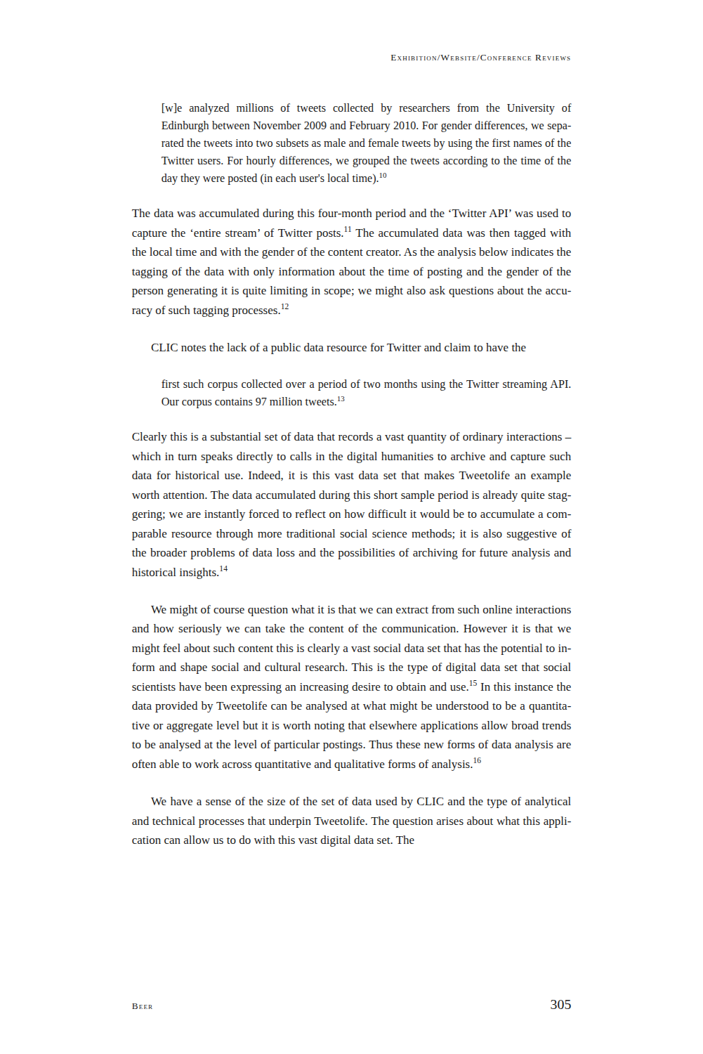Exhibition/Website/Conference Reviews
[w]e analyzed millions of tweets collected by researchers from the University of Edinburgh between November 2009 and February 2010. For gender differences, we separated the tweets into two subsets as male and female tweets by using the first names of the Twitter users. For hourly differences, we grouped the tweets according to the time of the day they were posted (in each user's local time).10
The data was accumulated during this four-month period and the ‘Twitter API’ was used to capture the ‘entire stream’ of Twitter posts.11 The accumulated data was then tagged with the local time and with the gender of the content creator. As the analysis below indicates the tagging of the data with only information about the time of posting and the gender of the person generating it is quite limiting in scope; we might also ask questions about the accuracy of such tagging processes.12
CLIC notes the lack of a public data resource for Twitter and claim to have the
first such corpus collected over a period of two months using the Twitter streaming API. Our corpus contains 97 million tweets.13
Clearly this is a substantial set of data that records a vast quantity of ordinary interactions – which in turn speaks directly to calls in the digital humanities to archive and capture such data for historical use. Indeed, it is this vast data set that makes Tweetolife an example worth attention. The data accumulated during this short sample period is already quite staggering; we are instantly forced to reflect on how difficult it would be to accumulate a comparable resource through more traditional social science methods; it is also suggestive of the broader problems of data loss and the possibilities of archiving for future analysis and historical insights.14
We might of course question what it is that we can extract from such online interactions and how seriously we can take the content of the communication. However it is that we might feel about such content this is clearly a vast social data set that has the potential to inform and shape social and cultural research. This is the type of digital data set that social scientists have been expressing an increasing desire to obtain and use.15 In this instance the data provided by Tweetolife can be analysed at what might be understood to be a quantitative or aggregate level but it is worth noting that elsewhere applications allow broad trends to be analysed at the level of particular postings. Thus these new forms of data analysis are often able to work across quantitative and qualitative forms of analysis.16
We have a sense of the size of the set of data used by CLIC and the type of analytical and technical processes that underpin Tweetolife. The question arises about what this application can allow us to do with this vast digital data set. The
Beer 305